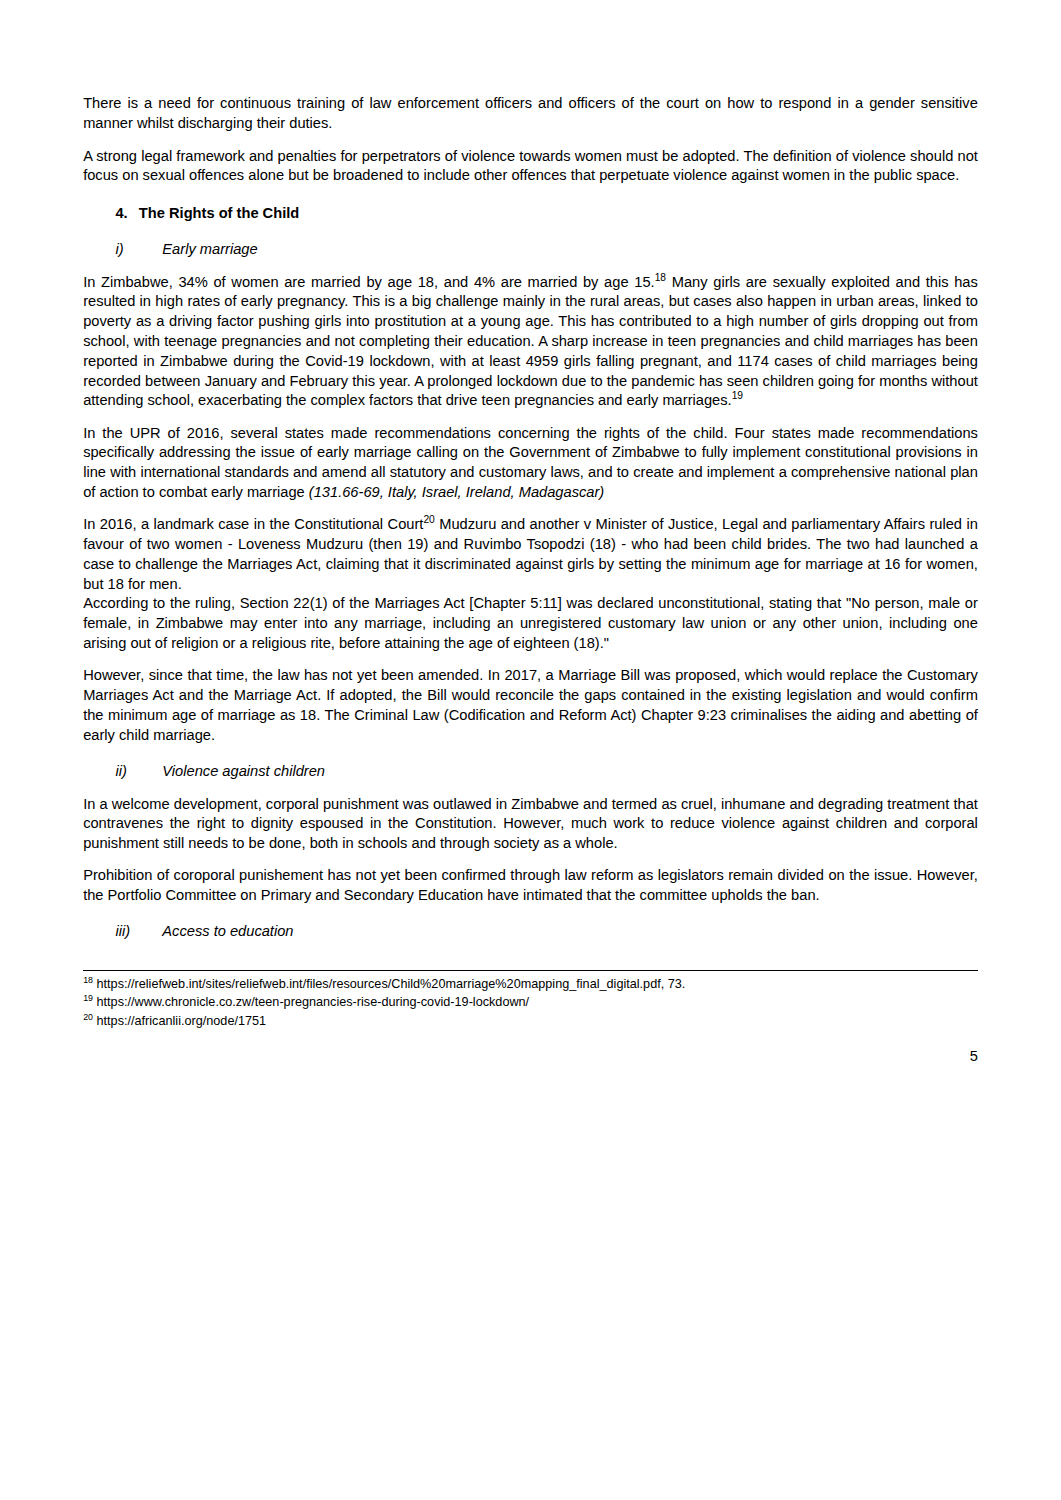There is a need for continuous training of law enforcement officers and officers of the court on how to respond in a gender sensitive manner whilst discharging their duties.
A strong legal framework and penalties for perpetrators of violence towards women must be adopted. The definition of violence should not focus on sexual offences alone but be broadened to include other offences that perpetuate violence against women in the public space.
4. The Rights of the Child
i) Early marriage
In Zimbabwe, 34% of women are married by age 18, and 4% are married by age 15.18 Many girls are sexually exploited and this has resulted in high rates of early pregnancy. This is a big challenge mainly in the rural areas, but cases also happen in urban areas, linked to poverty as a driving factor pushing girls into prostitution at a young age. This has contributed to a high number of girls dropping out from school, with teenage pregnancies and not completing their education. A sharp increase in teen pregnancies and child marriages has been reported in Zimbabwe during the Covid-19 lockdown, with at least 4959 girls falling pregnant, and 1174 cases of child marriages being recorded between January and February this year. A prolonged lockdown due to the pandemic has seen children going for months without attending school, exacerbating the complex factors that drive teen pregnancies and early marriages.19
In the UPR of 2016, several states made recommendations concerning the rights of the child. Four states made recommendations specifically addressing the issue of early marriage calling on the Government of Zimbabwe to fully implement constitutional provisions in line with international standards and amend all statutory and customary laws, and to create and implement a comprehensive national plan of action to combat early marriage (131.66-69, Italy, Israel, Ireland, Madagascar)
In 2016, a landmark case in the Constitutional Court20 Mudzuru and another v Minister of Justice, Legal and parliamentary Affairs ruled in favour of two women - Loveness Mudzuru (then 19) and Ruvimbo Tsopodzi (18) - who had been child brides. The two had launched a case to challenge the Marriages Act, claiming that it discriminated against girls by setting the minimum age for marriage at 16 for women, but 18 for men.
According to the ruling, Section 22(1) of the Marriages Act [Chapter 5:11] was declared unconstitutional, stating that "No person, male or female, in Zimbabwe may enter into any marriage, including an unregistered customary law union or any other union, including one arising out of religion or a religious rite, before attaining the age of eighteen (18)."
However, since that time, the law has not yet been amended. In 2017, a Marriage Bill was proposed, which would replace the Customary Marriages Act and the Marriage Act. If adopted, the Bill would reconcile the gaps contained in the existing legislation and would confirm the minimum age of marriage as 18. The Criminal Law (Codification and Reform Act) Chapter 9:23 criminalises the aiding and abetting of early child marriage.
ii) Violence against children
In a welcome development, corporal punishment was outlawed in Zimbabwe and termed as cruel, inhumane and degrading treatment that contravenes the right to dignity espoused in the Constitution. However, much work to reduce violence against children and corporal punishment still needs to be done, both in schools and through society as a whole.
Prohibition of coroporal punishement has not yet been confirmed through law reform as legislators remain divided on the issue. However, the Portfolio Committee on Primary and Secondary Education have intimated that the committee upholds the ban.
iii) Access to education
18 https://reliefweb.int/sites/reliefweb.int/files/resources/Child%20marriage%20mapping_final_digital.pdf, 73.
19 https://www.chronicle.co.zw/teen-pregnancies-rise-during-covid-19-lockdown/
20 https://africanlii.org/node/1751
5